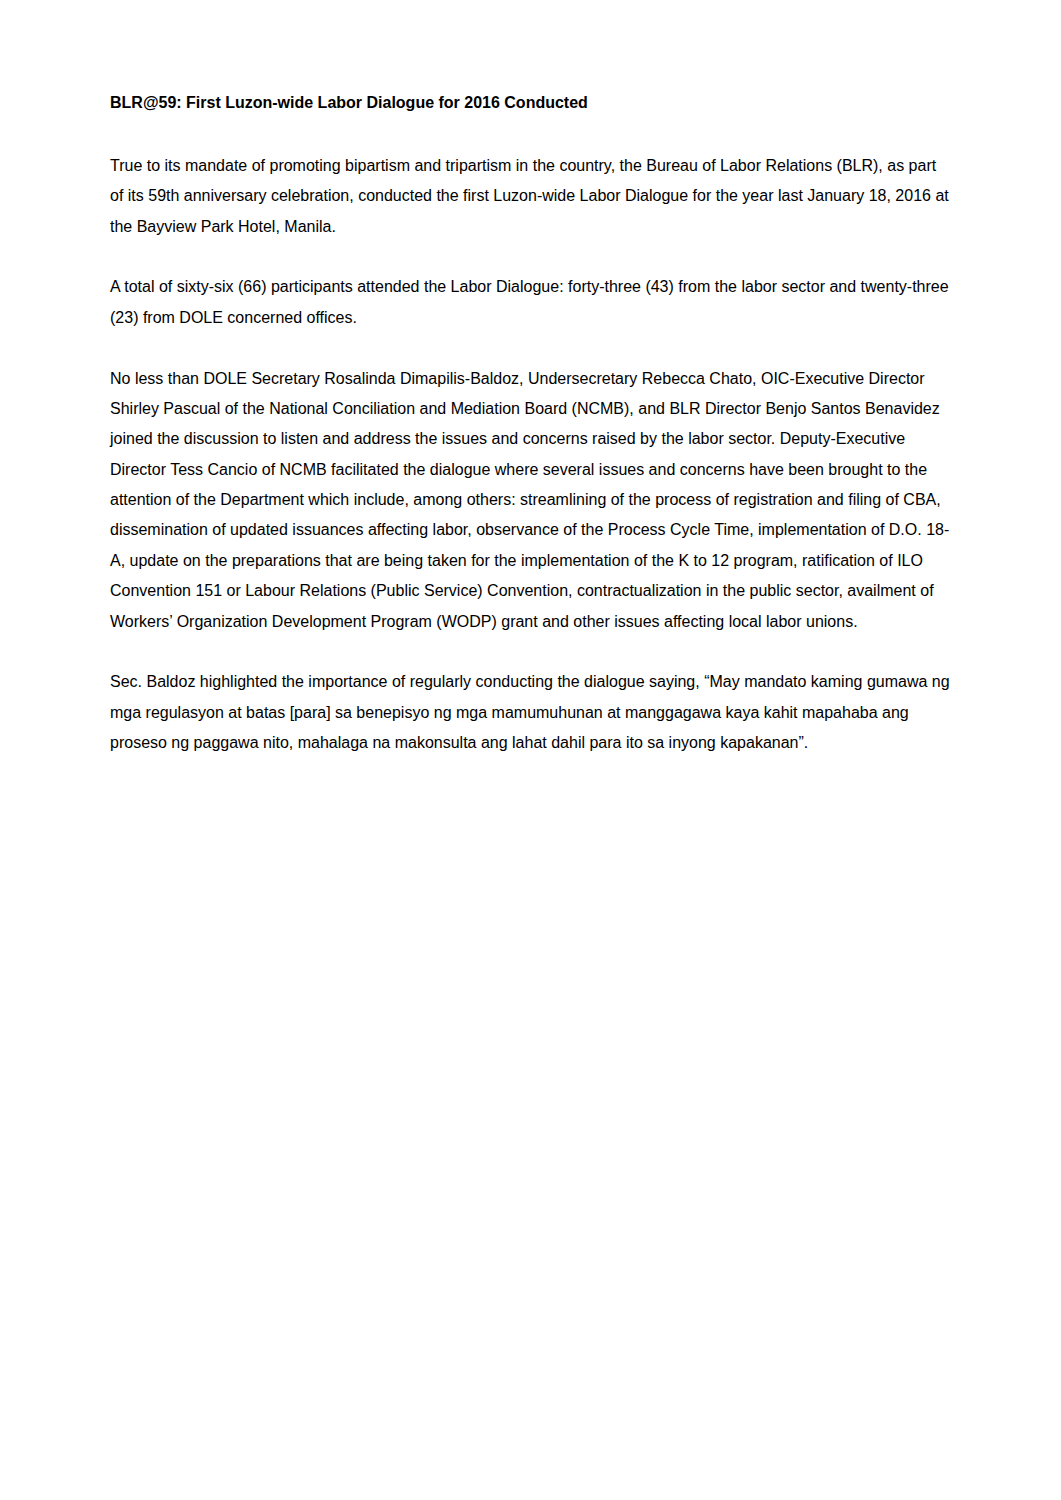BLR@59: First Luzon-wide Labor Dialogue for 2016 Conducted
True to its mandate of promoting bipartism and tripartism in the country, the Bureau of Labor Relations (BLR), as part of its 59th anniversary celebration, conducted the first Luzon-wide Labor Dialogue for the year last January 18, 2016 at the Bayview Park Hotel, Manila.
A total of sixty-six (66) participants attended the Labor Dialogue: forty-three (43) from the labor sector and twenty-three (23) from DOLE concerned offices.
No less than DOLE Secretary Rosalinda Dimapilis-Baldoz, Undersecretary Rebecca Chato, OIC-Executive Director Shirley Pascual of the National Conciliation and Mediation Board (NCMB), and BLR Director Benjo Santos Benavidez joined the discussion to listen and address the issues and concerns raised by the labor sector. Deputy-Executive Director Tess Cancio of NCMB facilitated the dialogue where several issues and concerns have been brought to the attention of the Department which include, among others: streamlining of the process of registration and filing of CBA, dissemination of updated issuances affecting labor, observance of the Process Cycle Time, implementation of D.O. 18-A, update on the preparations that are being taken for the implementation of the K to 12 program, ratification of ILO Convention 151 or Labour Relations (Public Service) Convention, contractualization in the public sector, availment of Workers’ Organization Development Program (WODP) grant and other issues affecting local labor unions.
Sec. Baldoz highlighted the importance of regularly conducting the dialogue saying, “May mandato kaming gumawa ng mga regulasyon at batas [para] sa benepisyo ng mga mamumuhunan at manggagawa kaya kahit mapahaba ang proseso ng paggawa nito, mahalaga na makonsulta ang lahat dahil para ito sa inyong kapakanan”.